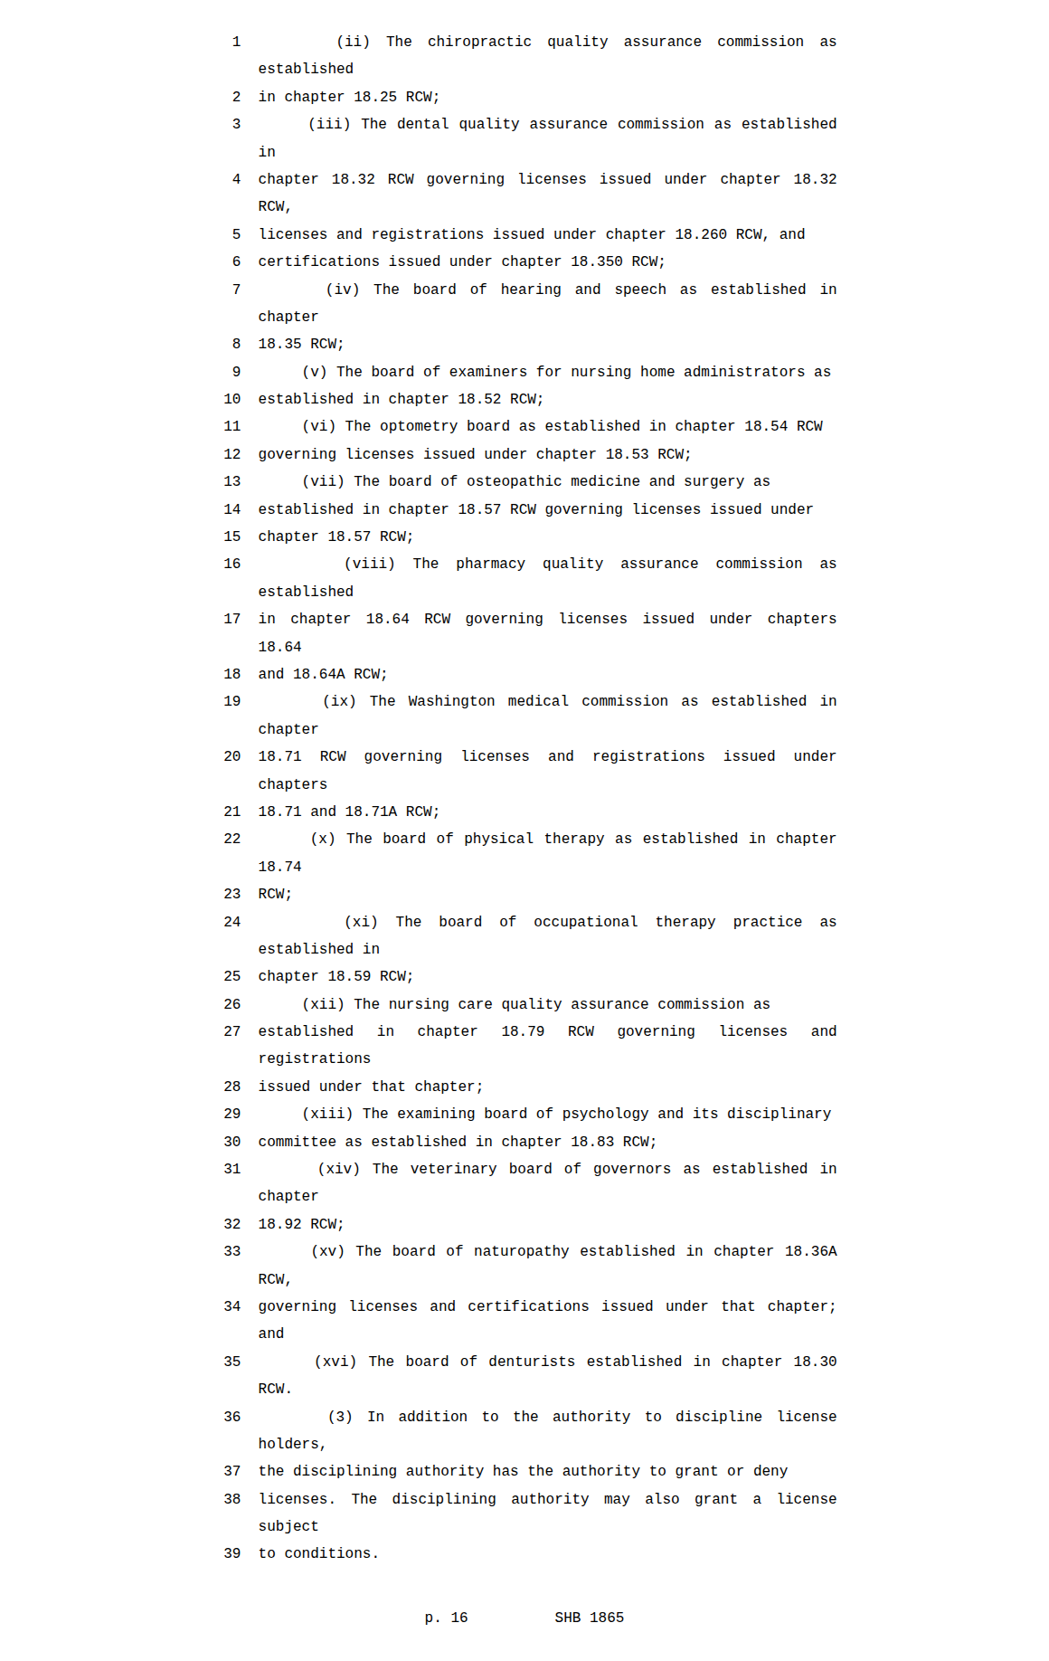(ii) The chiropractic quality assurance commission as established
in chapter 18.25 RCW;
(iii) The dental quality assurance commission as established in
chapter 18.32 RCW governing licenses issued under chapter 18.32 RCW,
licenses and registrations issued under chapter 18.260 RCW, and
certifications issued under chapter 18.350 RCW;
(iv) The board of hearing and speech as established in chapter
18.35 RCW;
(v) The board of examiners for nursing home administrators as
established in chapter 18.52 RCW;
(vi) The optometry board as established in chapter 18.54 RCW
governing licenses issued under chapter 18.53 RCW;
(vii) The board of osteopathic medicine and surgery as
established in chapter 18.57 RCW governing licenses issued under
chapter 18.57 RCW;
(viii) The pharmacy quality assurance commission as established
in chapter 18.64 RCW governing licenses issued under chapters 18.64
and 18.64A RCW;
(ix) The Washington medical commission as established in chapter
18.71 RCW governing licenses and registrations issued under chapters
18.71 and 18.71A RCW;
(x) The board of physical therapy as established in chapter 18.74
RCW;
(xi) The board of occupational therapy practice as established in
chapter 18.59 RCW;
(xii) The nursing care quality assurance commission as
established in chapter 18.79 RCW governing licenses and registrations
issued under that chapter;
(xiii) The examining board of psychology and its disciplinary
committee as established in chapter 18.83 RCW;
(xiv) The veterinary board of governors as established in chapter
18.92 RCW;
(xv) The board of naturopathy established in chapter 18.36A RCW,
governing licenses and certifications issued under that chapter; and
(xvi) The board of denturists established in chapter 18.30 RCW.
(3) In addition to the authority to discipline license holders,
the disciplining authority has the authority to grant or deny
licenses. The disciplining authority may also grant a license subject
to conditions.
p. 16 SHB 1865